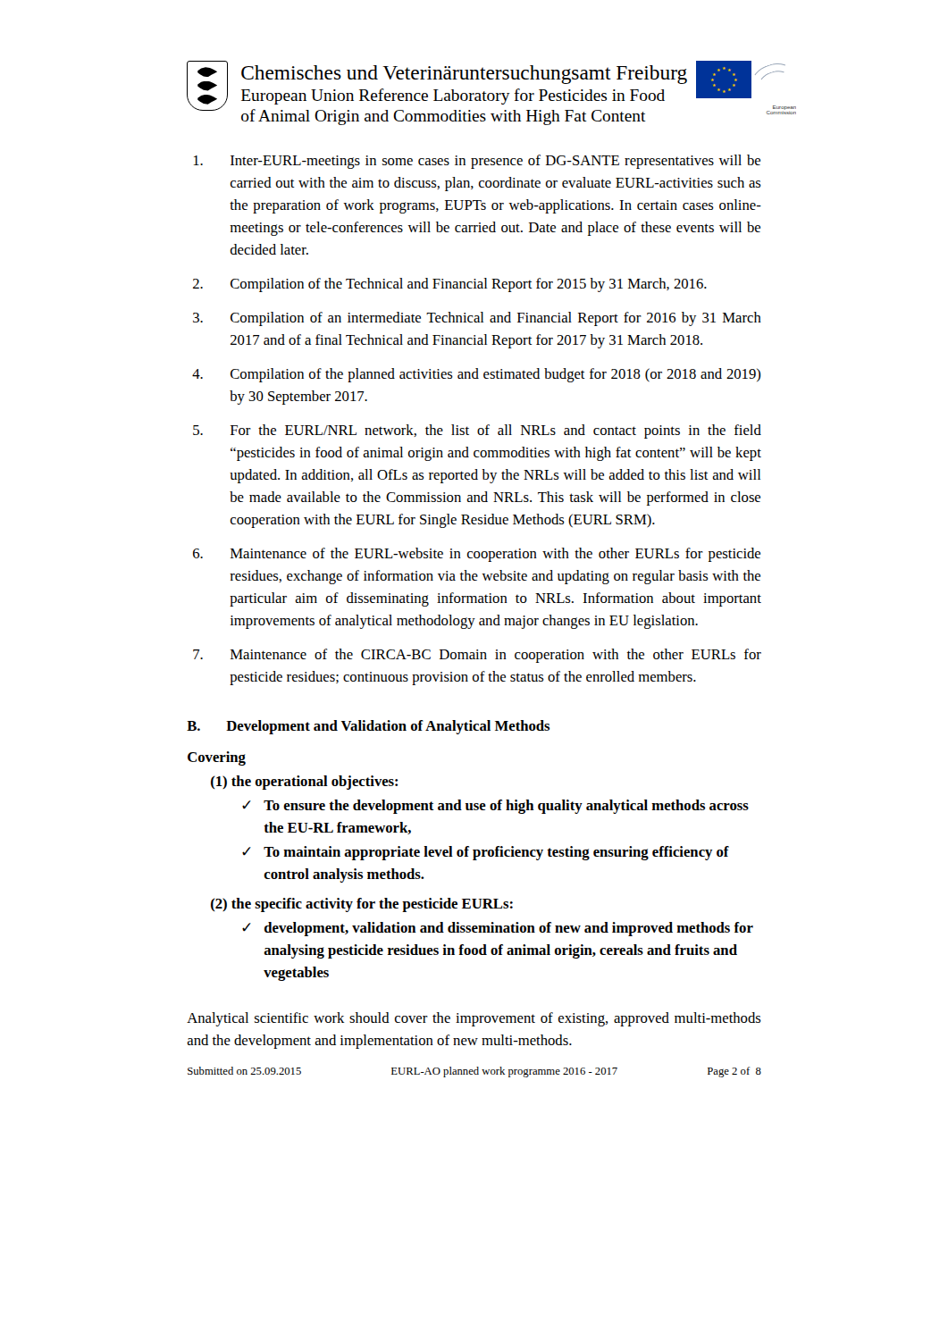Chemisches und Veterinäruntersuchungsamt Freiburg
European Union Reference Laboratory for Pesticides in Food
of Animal Origin and Commodities with High Fat Content
★ ★ ★ ★ ★ ★ ★ ★ ★ ★ ★ ★
European
Commission
Inter-EURL-meetings in some cases in presence of DG-SANTE representatives will be carried out with the aim to discuss, plan, coordinate or evaluate EURL-activities such as the preparation of work programs, EUPTs or web-applications. In certain cases online-meetings or tele-conferences will be carried out. Date and place of these events will be decided later.
Compilation of the Technical and Financial Report for 2015 by 31 March, 2016.
Compilation of an intermediate Technical and Financial Report for 2016 by 31 March 2017 and of a final Technical and Financial Report for 2017 by 31 March 2018.
Compilation of the planned activities and estimated budget for 2018 (or 2018 and 2019) by 30 September 2017.
For the EURL/NRL network, the list of all NRLs and contact points in the field “pesticides in food of animal origin and commodities with high fat content” will be kept updated. In addition, all OfLs as reported by the NRLs will be added to this list and will be made available to the Commission and NRLs. This task will be performed in close cooperation with the EURL for Single Residue Methods (EURL SRM).
Maintenance of the EURL-website in cooperation with the other EURLs for pesticide residues, exchange of information via the website and updating on regular basis with the particular aim of disseminating information to NRLs. Information about important improvements of analytical methodology and major changes in EU legislation.
Maintenance of the CIRCA-BC Domain in cooperation with the other EURLs for pesticide residues; continuous provision of the status of the enrolled members.
B. Development and Validation of Analytical Methods
Covering
(1) the operational objectives:
To ensure the development and use of high quality analytical methods across the EU-RL framework,
To maintain appropriate level of proficiency testing ensuring efficiency of control analysis methods.
(2) the specific activity for the pesticide EURLs:
development, validation and dissemination of new and improved methods for analysing pesticide residues in food of animal origin, cereals and fruits and vegetables
Analytical scientific work should cover the improvement of existing, approved multi-methods and the development and implementation of new multi-methods.
Submitted on 25.09.2015
EURL-AO planned work programme 2016 - 2017
Page 2 of 8